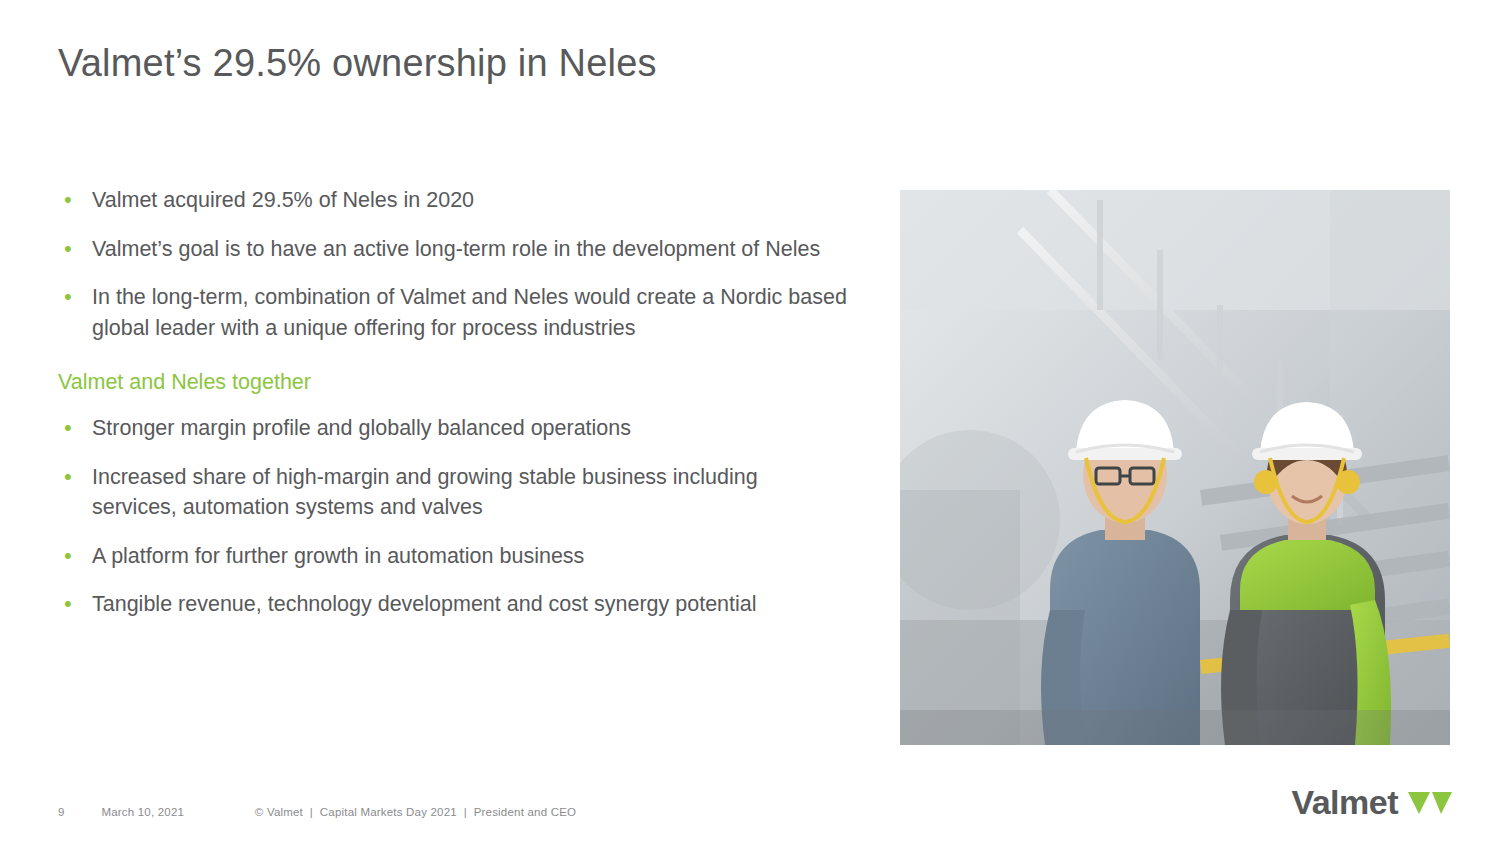Valmet’s 29.5% ownership in Neles
Valmet acquired 29.5% of Neles in 2020
Valmet’s goal is to have an active long-term role in the development of Neles
In the long-term, combination of Valmet and Neles would create a Nordic based global leader with a unique offering for process industries
Valmet and Neles together
Stronger margin profile and globally balanced operations
Increased share of high-margin and growing stable business including services, automation systems and valves
A platform for further growth in automation business
Tangible revenue, technology development and cost synergy potential
9 March 10, 2021 © Valmet | Capital Markets Day 2021 | President and CEO
Valmet